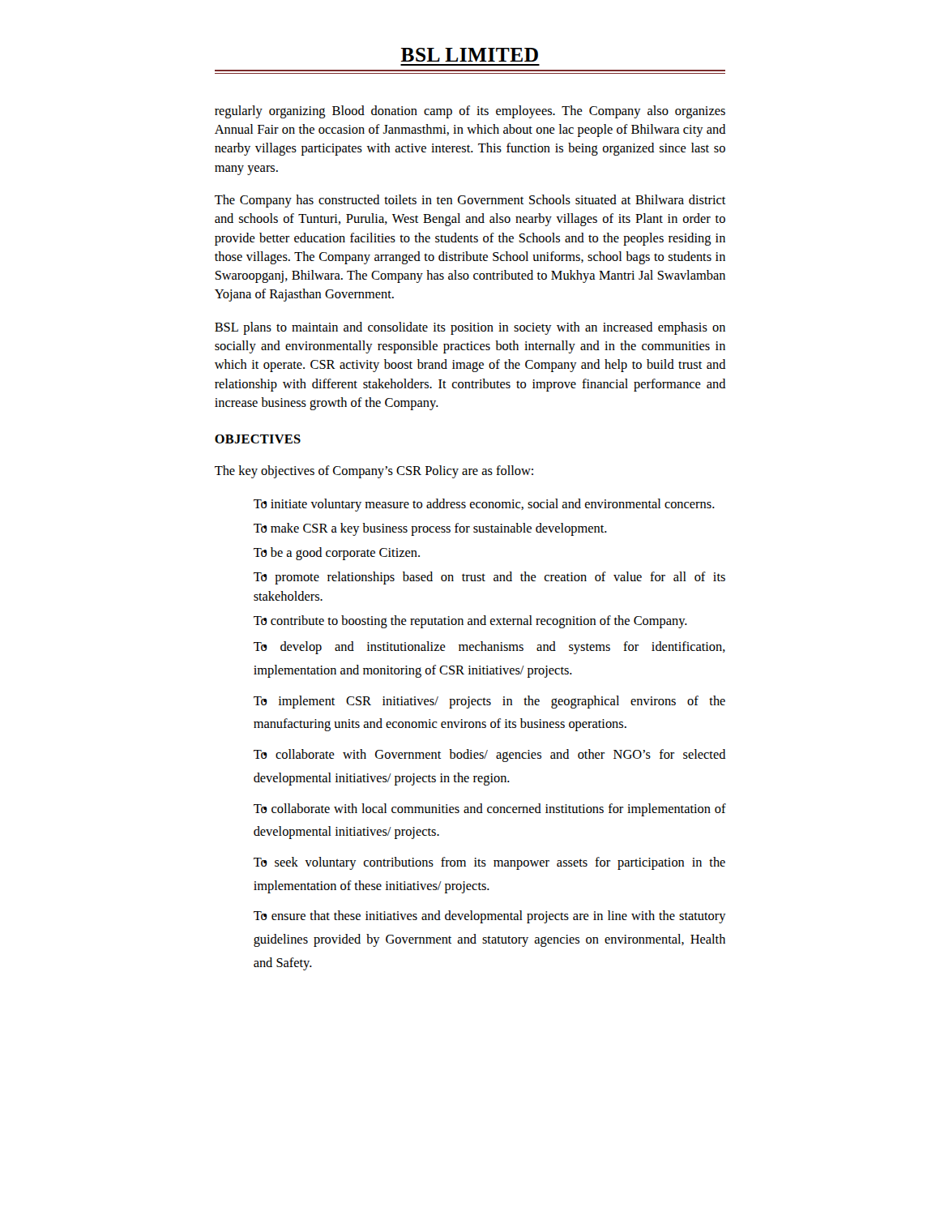BSL LIMITED
regularly organizing Blood donation camp of its employees. The Company also organizes Annual Fair on the occasion of Janmasthmi, in which about one lac people of Bhilwara city and nearby villages participates with active interest. This function is being organized since last so many years.
The Company has constructed toilets in ten Government Schools situated at Bhilwara district and schools of Tunturi, Purulia, West Bengal and also nearby villages of its Plant in order to provide better education facilities to the students of the Schools and to the peoples residing in those villages. The Company arranged to distribute School uniforms, school bags to students in Swaroopganj, Bhilwara. The Company has also contributed to Mukhya Mantri Jal Swavlamban Yojana of Rajasthan Government.
BSL plans to maintain and consolidate its position in society with an increased emphasis on socially and environmentally responsible practices both internally and in the communities in which it operate. CSR activity boost brand image of the Company and help to build trust and relationship with different stakeholders. It contributes to improve financial performance and increase business growth of the Company.
OBJECTIVES
The key objectives of Company’s CSR Policy are as follow:
To initiate voluntary measure to address economic, social and environmental concerns.
To make CSR a key business process for sustainable development.
To be a good corporate Citizen.
To promote relationships based on trust and the creation of value for all of its stakeholders.
To contribute to boosting the reputation and external recognition of the Company.
To develop and institutionalize mechanisms and systems for identification, implementation and monitoring of CSR initiatives/ projects.
To implement CSR initiatives/ projects in the geographical environs of the manufacturing units and economic environs of its business operations.
To collaborate with Government bodies/ agencies and other NGO’s for selected developmental initiatives/ projects in the region.
To collaborate with local communities and concerned institutions for implementation of developmental initiatives/ projects.
To seek voluntary contributions from its manpower assets for participation in the implementation of these initiatives/ projects.
To ensure that these initiatives and developmental projects are in line with the statutory guidelines provided by Government and statutory agencies on environmental, Health and Safety.